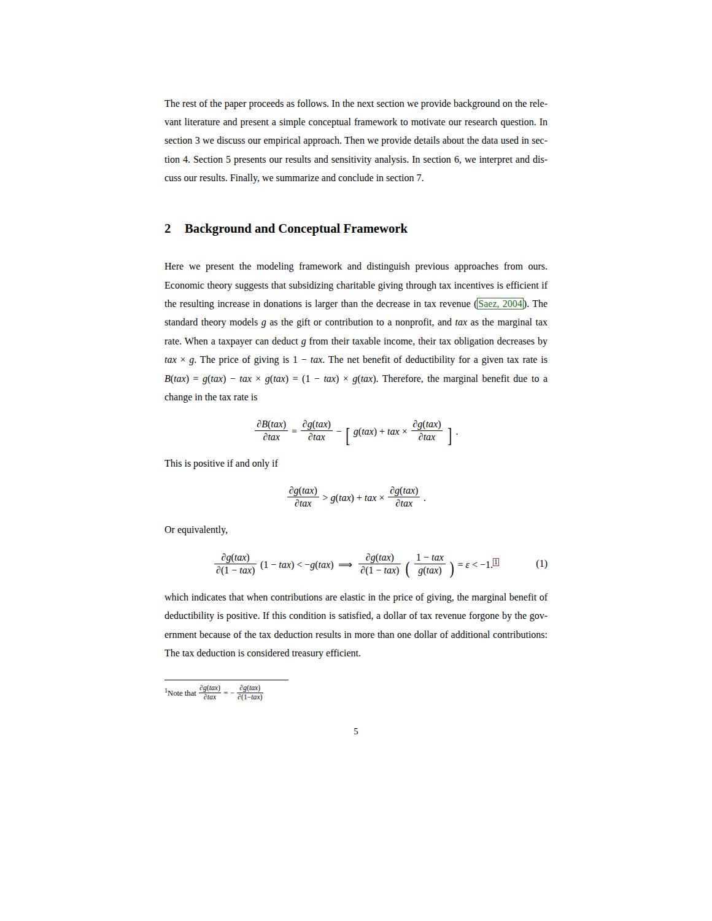The rest of the paper proceeds as follows. In the next section we provide background on the relevant literature and present a simple conceptual framework to motivate our research question. In section 3 we discuss our empirical approach. Then we provide details about the data used in section 4. Section 5 presents our results and sensitivity analysis. In section 6, we interpret and discuss our results. Finally, we summarize and conclude in section 7.
2 Background and Conceptual Framework
Here we present the modeling framework and distinguish previous approaches from ours. Economic theory suggests that subsidizing charitable giving through tax incentives is efficient if the resulting increase in donations is larger than the decrease in tax revenue (Saez, 2004). The standard theory models g as the gift or contribution to a nonprofit, and tax as the marginal tax rate. When a taxpayer can deduct g from their taxable income, their tax obligation decreases by tax × g. The price of giving is 1 − tax. The net benefit of deductibility for a given tax rate is B(tax) = g(tax) − tax × g(tax) = (1 − tax) × g(tax). Therefore, the marginal benefit due to a change in the tax rate is
∂B(tax) ∂tax = ∂g(tax) ∂tax − [ g(tax) + tax × ∂g(tax) ∂tax ] .
This is positive if and only if
∂g(tax) ∂tax > g(tax) + tax × ∂g(tax) ∂tax .
Or equivalently,
∂g(tax) ∂(1 − tax) (1 − tax) < −g(tax) ⟹ ∂g(tax) ∂(1 − tax) ( 1 − tax g(tax) ) = ε < −1.1
(1)
which indicates that when contributions are elastic in the price of giving, the marginal benefit of deductibility is positive. If this condition is satisfied, a dollar of tax revenue forgone by the government because of the tax deduction results in more than one dollar of additional contributions: The tax deduction is considered treasury efficient.
1 Note that ∂g(tax) ∂tax = − ∂g(tax) ∂(1−tax)
5